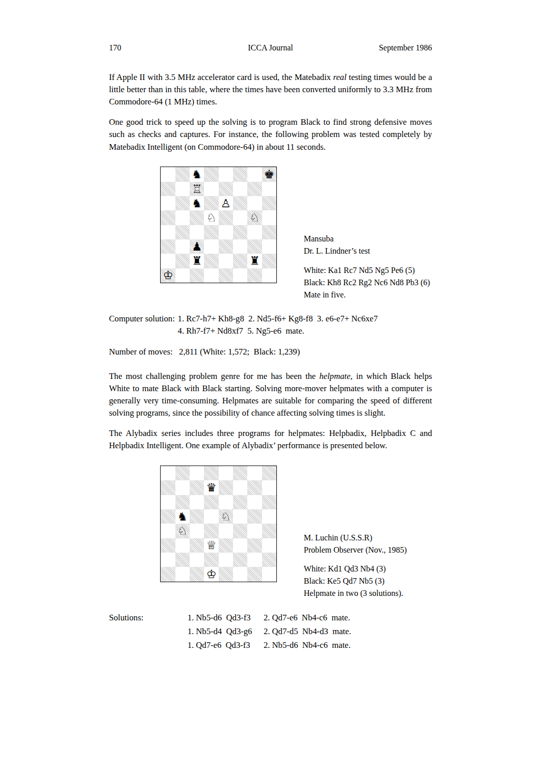170
ICCA Journal
September 1986
If Apple II with 3.5 MHz accelerator card is used, the Matebadix real testing times would be a little better than in this table, where the times have been converted uniformly to 3.3 MHz from Commodore-64 (1 MHz) times.
One good trick to speed up the solving is to program Black to find strong defensive moves such as checks and captures. For instance, the following problem was tested completely by Matebadix Intelligent (on Commodore-64) in about 11 seconds.
| | | ♞ | | | | | ♚ |
| | | ♖ | | | | | |
| | | ♞ | | ♙ | | | |
| | | | ♘ | | | ♘ | |
| | | ♟ | | | | | |
| | | ♜ | | | | ♜ | |
| ♔ | | | | | | | |
Mansuba
Dr. L. Lindner’s test
White: Ka1 Rc7 Nd5 Ng5 Pe6 (5)
Black: Kh8 Rc2 Rg2 Nc6 Nd8 Pb3 (6)
Mate in five.
Computer solution:
1. Rc7-h7+ Kh8-g8 2. Nd5-f6+ Kg8-f8 3. e6-e7+ Nc6xe7 4. Rh7-f7+ Nd8xf7 5. Ng5-e6 mate.
Number of moves: 2,811 (White: 1,572; Black: 1,239)
The most challenging problem genre for me has been the helpmate, in which Black helps White to mate Black with Black starting. Solving more-mover helpmates with a computer is generally very time-consuming. Helpmates are suitable for comparing the speed of different solving programs, since the possibility of chance affecting solving times is slight.
The Alybadix series includes three programs for helpmates: Helpbadix, Helpbadix C and Helpbadix Intelligent. One example of Alybadix’ performance is presented below.
| | | | ♛ | | | | |
| | ♞ | | | ♘ | | | |
| | ♘ | | | | | | |
| | | | ♕ | | | | |
| | | | ♔ | | | | |
M. Luchin (U.S.S.R)
Problem Observer (Nov., 1985)
White: Kd1 Qd3 Nb4 (3)
Black: Ke5 Qd7 Nb5 (3)
Helpmate in two (3 solutions).
Solutions:
| 1. Nb5-d6 Qd3-f3 | 2. Qd7-e6 Nb4-c6 mate. |
| 1. Nb5-d4 Qd3-g6 | 2. Qd7-d5 Nb4-d3 mate. |
| 1. Qd7-e6 Qd3-f3 | 2. Nb5-d6 Nb4-c6 mate. |